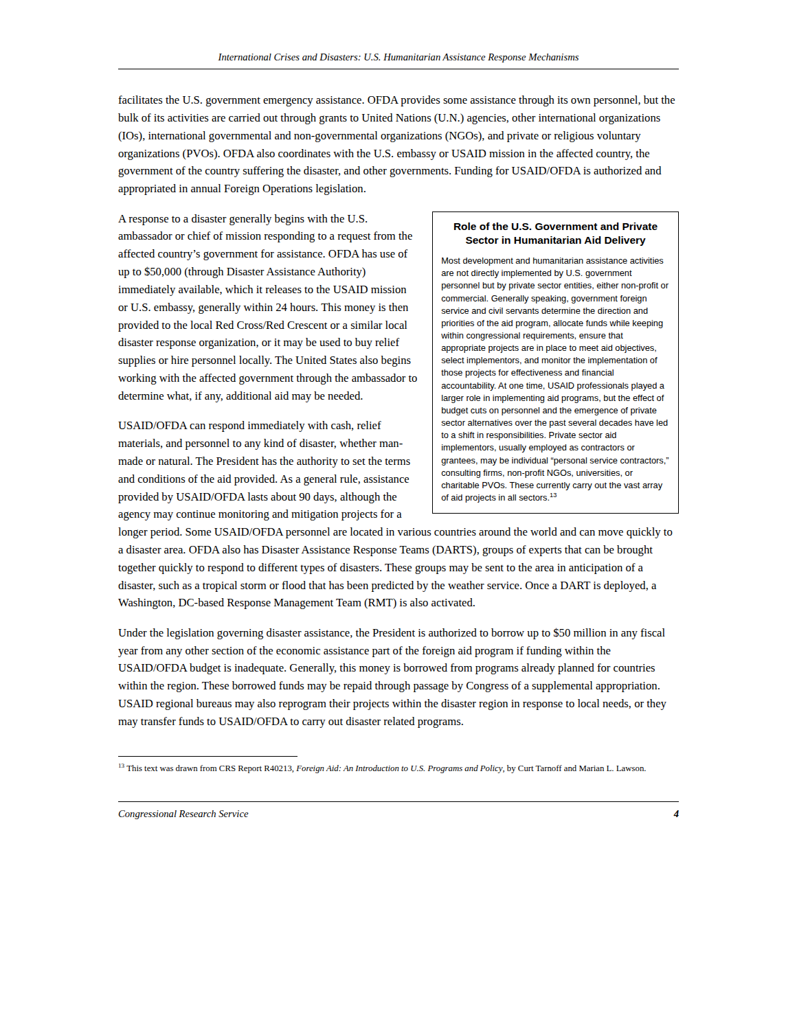International Crises and Disasters: U.S. Humanitarian Assistance Response Mechanisms
facilitates the U.S. government emergency assistance. OFDA provides some assistance through its own personnel, but the bulk of its activities are carried out through grants to United Nations (U.N.) agencies, other international organizations (IOs), international governmental and non-governmental organizations (NGOs), and private or religious voluntary organizations (PVOs). OFDA also coordinates with the U.S. embassy or USAID mission in the affected country, the government of the country suffering the disaster, and other governments. Funding for USAID/OFDA is authorized and appropriated in annual Foreign Operations legislation.
Role of the U.S. Government and Private Sector in Humanitarian Aid Delivery
Most development and humanitarian assistance activities are not directly implemented by U.S. government personnel but by private sector entities, either non-profit or commercial. Generally speaking, government foreign service and civil servants determine the direction and priorities of the aid program, allocate funds while keeping within congressional requirements, ensure that appropriate projects are in place to meet aid objectives, select implementors, and monitor the implementation of those projects for effectiveness and financial accountability. At one time, USAID professionals played a larger role in implementing aid programs, but the effect of budget cuts on personnel and the emergence of private sector alternatives over the past several decades have led to a shift in responsibilities. Private sector aid implementors, usually employed as contractors or grantees, may be individual “personal service contractors,” consulting firms, non-profit NGOs, universities, or charitable PVOs. These currently carry out the vast array of aid projects in all sectors.13
A response to a disaster generally begins with the U.S. ambassador or chief of mission responding to a request from the affected country’s government for assistance. OFDA has use of up to $50,000 (through Disaster Assistance Authority) immediately available, which it releases to the USAID mission or U.S. embassy, generally within 24 hours. This money is then provided to the local Red Cross/Red Crescent or a similar local disaster response organization, or it may be used to buy relief supplies or hire personnel locally. The United States also begins working with the affected government through the ambassador to determine what, if any, additional aid may be needed.
USAID/OFDA can respond immediately with cash, relief materials, and personnel to any kind of disaster, whether man-made or natural. The President has the authority to set the terms and conditions of the aid provided. As a general rule, assistance provided by USAID/OFDA lasts about 90 days, although the agency may continue monitoring and mitigation projects for a longer period. Some USAID/OFDA personnel are located in various countries around the world and can move quickly to a disaster area. OFDA also has Disaster Assistance Response Teams (DARTS), groups of experts that can be brought together quickly to respond to different types of disasters. These groups may be sent to the area in anticipation of a disaster, such as a tropical storm or flood that has been predicted by the weather service. Once a DART is deployed, a Washington, DC-based Response Management Team (RMT) is also activated.
Under the legislation governing disaster assistance, the President is authorized to borrow up to $50 million in any fiscal year from any other section of the economic assistance part of the foreign aid program if funding within the USAID/OFDA budget is inadequate. Generally, this money is borrowed from programs already planned for countries within the region. These borrowed funds may be repaid through passage by Congress of a supplemental appropriation. USAID regional bureaus may also reprogram their projects within the disaster region in response to local needs, or they may transfer funds to USAID/OFDA to carry out disaster related programs.
13 This text was drawn from CRS Report R40213, Foreign Aid: An Introduction to U.S. Programs and Policy, by Curt Tarnoff and Marian L. Lawson.
Congressional Research Service 4